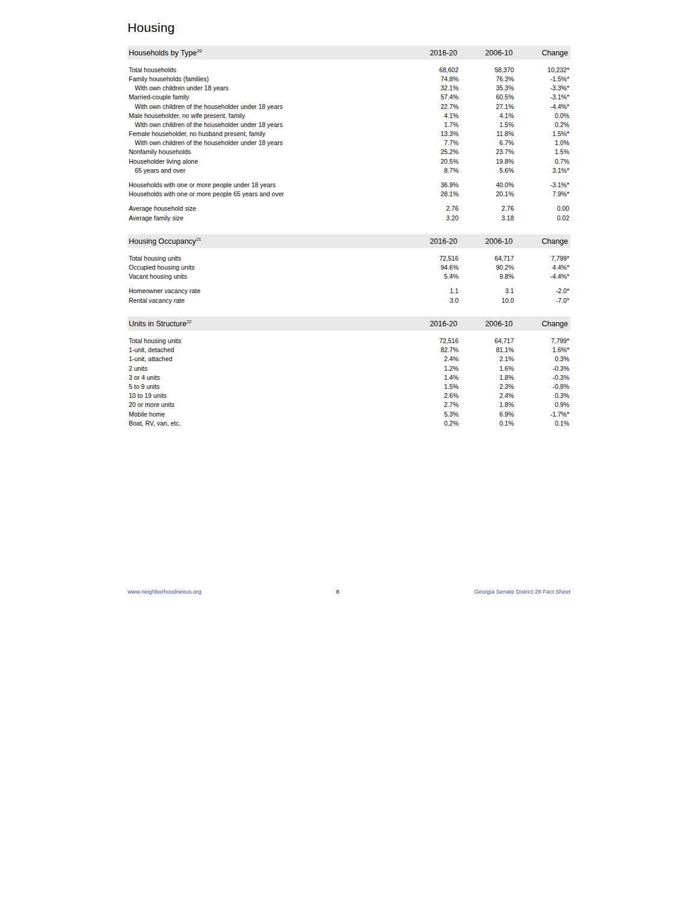Housing
Households by Type 20 2016-20 2006-10 Change
| Total households | 68,602 | 58,370 | 10,232* |
| Family households (families) | 74.8% | 76.3% | -1.5%* |
| With own children under 18 years | 32.1% | 35.3% | -3.3%* |
| Married-couple family | 57.4% | 60.5% | -3.1%* |
| With own children of the householder under 18 years | 22.7% | 27.1% | -4.4%* |
| Male householder, no wife present, family | 4.1% | 4.1% | 0.0% |
| With own children of the householder under 18 years | 1.7% | 1.5% | 0.2% |
| Female householder, no husband present, family | 13.3% | 11.8% | 1.5%* |
| With own children of the householder under 18 years | 7.7% | 6.7% | 1.0% |
| Nonfamily households | 25.2% | 23.7% | 1.5% |
| Householder living alone | 20.5% | 19.8% | 0.7% |
| 65 years and over | 8.7% | 5.6% | 3.1%* |
| Households with one or more people under 18 years | 36.9% | 40.0% | -3.1%* |
| Households with one or more people 65 years and over | 28.1% | 20.1% | 7.9%* |
| Average household size | 2.76 | 2.76 | 0.00 |
| Average family size | 3.20 | 3.18 | 0.02 |
Housing Occupancy 21 2016-20 2006-10 Change
| Total housing units | 72,516 | 64,717 | 7,799* |
| Occupied housing units | 94.6% | 90.2% | 4.4%* |
| Vacant housing units | 5.4% | 9.8% | -4.4%* |
| Homeowner vacancy rate | 1.1 | 3.1 | -2.0* |
| Rental vacancy rate | 3.0 | 10.0 | -7.0* |
Units in Structure 22 2016-20 2006-10 Change
| Total housing units | 72,516 | 64,717 | 7,799* |
| 1-unit, detached | 82.7% | 81.1% | 1.6%* |
| 1-unit, attached | 2.4% | 2.1% | 0.3% |
| 2 units | 1.2% | 1.6% | -0.3% |
| 3 or 4 units | 1.4% | 1.8% | -0.3% |
| 5 to 9 units | 1.5% | 2.3% | -0.8% |
| 10 to 19 units | 2.6% | 2.4% | 0.3% |
| 20 or more units | 2.7% | 1.8% | 0.9% |
| Mobile home | 5.3% | 6.9% | -1.7%* |
| Boat, RV, van, etc. | 0.2% | 0.1% | 0.1% |
www.neighborhoodnexus.org 8 Georgia Senate District 28 Fact Sheet